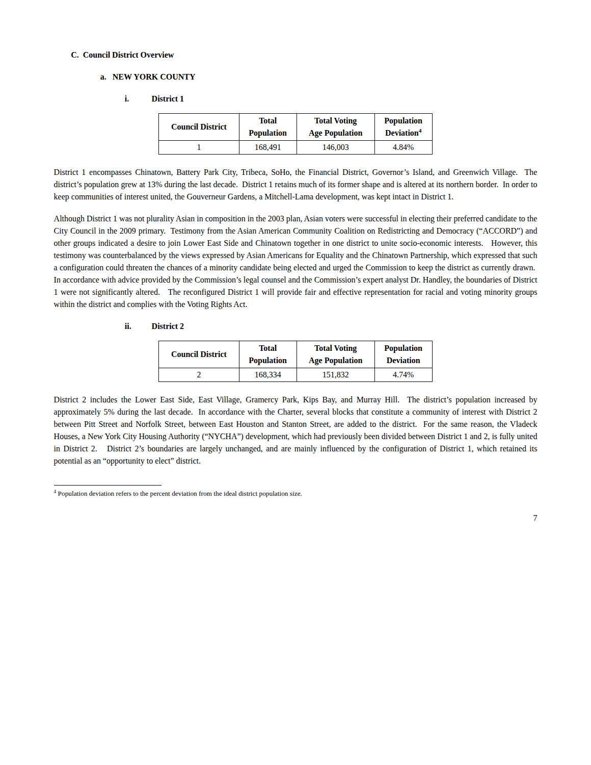C. Council District Overview
a. NEW YORK COUNTY
i. District 1
| Council District | Total Population | Total Voting Age Population | Population Deviation 4 |
| --- | --- | --- | --- |
| 1 | 168,491 | 146,003 | 4.84% |
District 1 encompasses Chinatown, Battery Park City, Tribeca, SoHo, the Financial District, Governor’s Island, and Greenwich Village. The district’s population grew at 13% during the last decade. District 1 retains much of its former shape and is altered at its northern border. In order to keep communities of interest united, the Gouverneur Gardens, a Mitchell-Lama development, was kept intact in District 1.
Although District 1 was not plurality Asian in composition in the 2003 plan, Asian voters were successful in electing their preferred candidate to the City Council in the 2009 primary. Testimony from the Asian American Community Coalition on Redistricting and Democracy (“ACCORD”) and other groups indicated a desire to join Lower East Side and Chinatown together in one district to unite socio-economic interests. However, this testimony was counterbalanced by the views expressed by Asian Americans for Equality and the Chinatown Partnership, which expressed that such a configuration could threaten the chances of a minority candidate being elected and urged the Commission to keep the district as currently drawn. In accordance with advice provided by the Commission’s legal counsel and the Commission’s expert analyst Dr. Handley, the boundaries of District 1 were not significantly altered. The reconfigured District 1 will provide fair and effective representation for racial and voting minority groups within the district and complies with the Voting Rights Act.
ii. District 2
| Council District | Total Population | Total Voting Age Population | Population Deviation |
| --- | --- | --- | --- |
| 2 | 168,334 | 151,832 | 4.74% |
District 2 includes the Lower East Side, East Village, Gramercy Park, Kips Bay, and Murray Hill. The district’s population increased by approximately 5% during the last decade. In accordance with the Charter, several blocks that constitute a community of interest with District 2 between Pitt Street and Norfolk Street, between East Houston and Stanton Street, are added to the district. For the same reason, the Vladeck Houses, a New York City Housing Authority (“NYCHA”) development, which had previously been divided between District 1 and 2, is fully united in District 2. District 2’s boundaries are largely unchanged, and are mainly influenced by the configuration of District 1, which retained its potential as an “opportunity to elect” district.
4 Population deviation refers to the percent deviation from the ideal district population size.
7